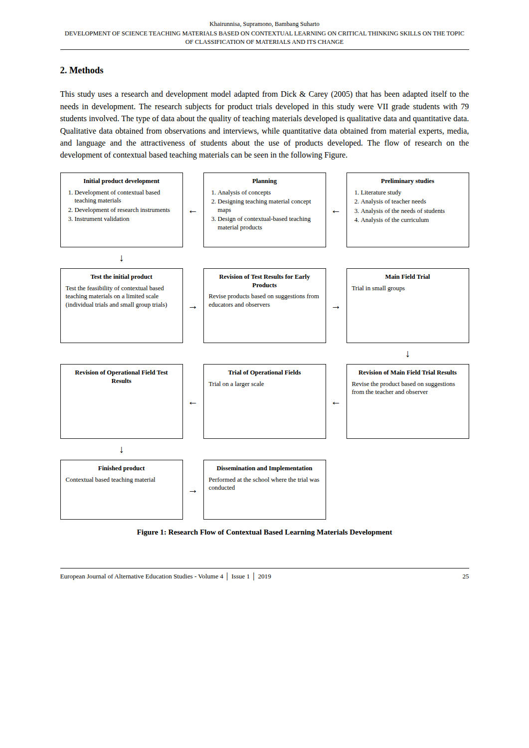Khairunnisa, Supramono, Bambang Suharto
Development of Science Teaching Materials Based on Contextual Learning on Critical Thinking Skills on the Topic of Classification of Materials and Its Change
2. Methods
This study uses a research and development model adapted from Dick & Carey (2005) that has been adapted itself to the needs in development. The research subjects for product trials developed in this study were VII grade students with 79 students involved. The type of data about the quality of teaching materials developed is qualitative data and quantitative data. Qualitative data obtained from observations and interviews, while quantitative data obtained from material experts, media, and language and the attractiveness of students about the use of products developed. The flow of research on the development of contextual based teaching materials can be seen in the following Figure.
| Initial product development Development of contextual based teaching materials Development of research instruments Instrument validation | ← | Planning Analysis of concepts Designing teaching material concept maps Design of contextual-based teaching material products | ← | Preliminary studies Literature study Analysis of teacher needs Analysis of the needs of students Analysis of the curriculum |
| ↓ | | | | |
| Test the initial product Test the feasibility of contextual based teaching materials on a limited scale (individual trials and small group trials) | → | Revision of Test Results for Early Products Revise products based on suggestions from educators and observers | → | Main Field Trial Trial in small groups |
| | | | | ↓ |
| Revision of Operational Field Test Results | ← | Trial of Operational Fields Trial on a larger scale | ← | Revision of Main Field Trial Results Revise the product based on suggestions from the teacher and observer |
| ↓ | | | | |
| Finished product Contextual based teaching material | → | Dissemination and Implementation Performed at the school where the trial was conducted | | |
Figure 1: Research Flow of Contextual Based Learning Materials Development
European Journal of Alternative Education Studies - Volume 4 │ Issue 1 │ 2019 25